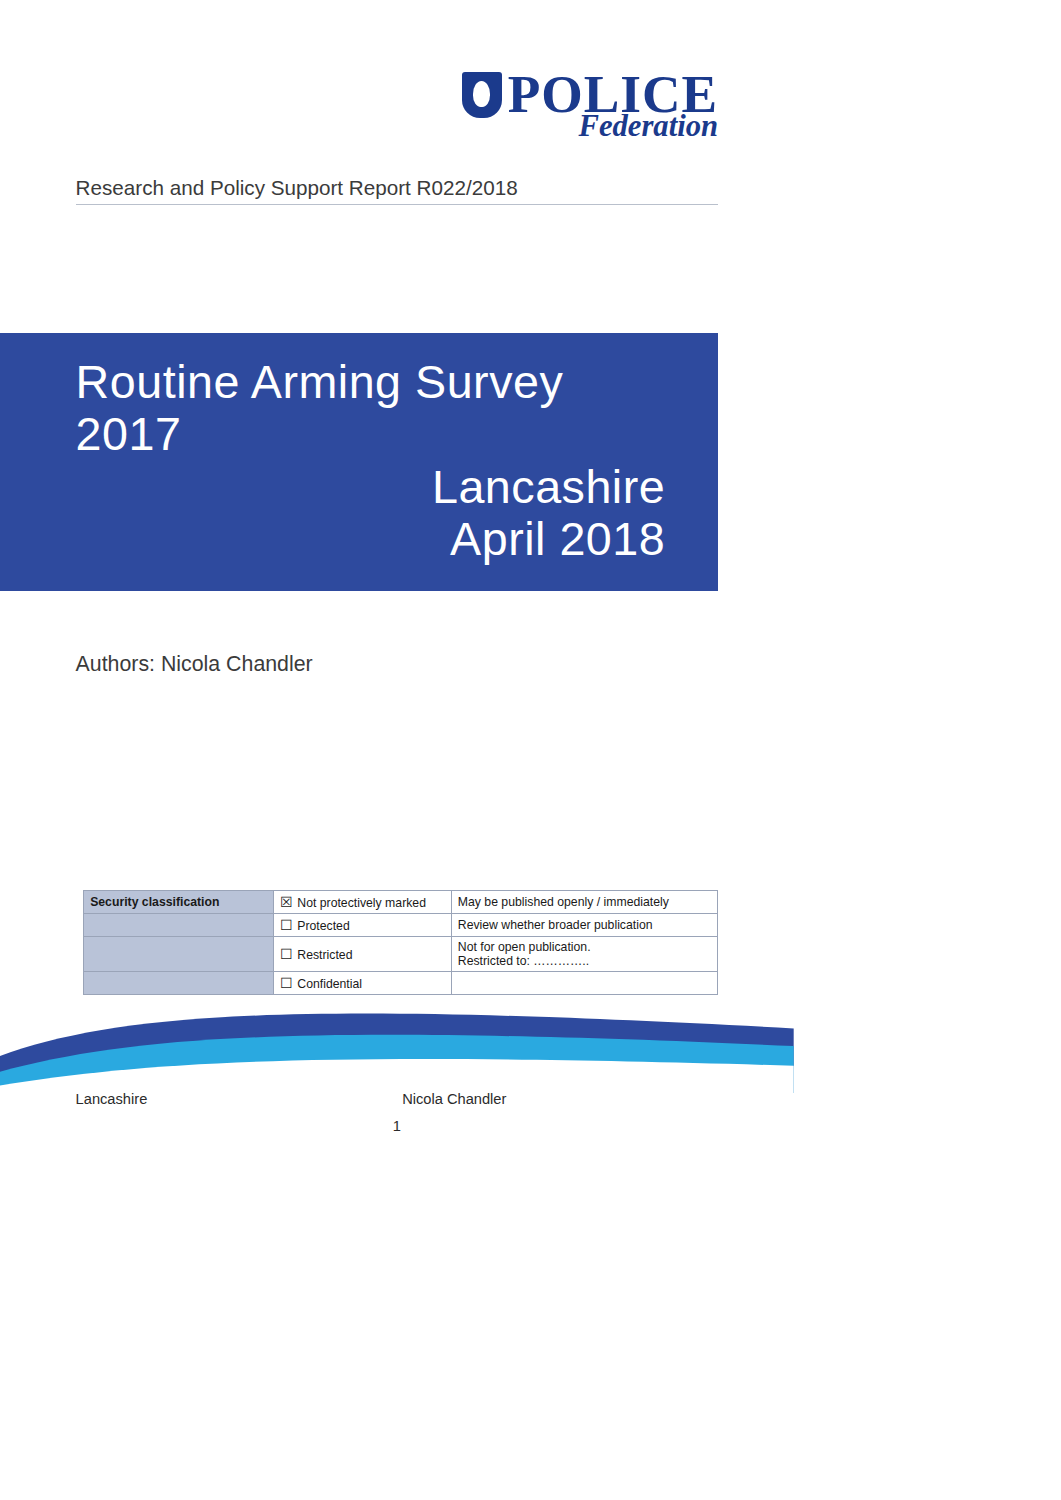POLICE Federation
Research and Policy Support Report R022/2018
Routine Arming Survey 2017 Lancashire April 2018
Authors: Nicola Chandler
| Security classification | ☒ Not protectively marked | May be published openly / immediately |
| | ☐ Protected | Review whether broader publication |
| | ☐ Restricted | Not for open publication. Restricted to: ………….. |
| | ☐ Confidential | |
Routine Arming Survey 2017
Lancashire
Research and Policy Support
Nicola Chandler
R022/2018
1